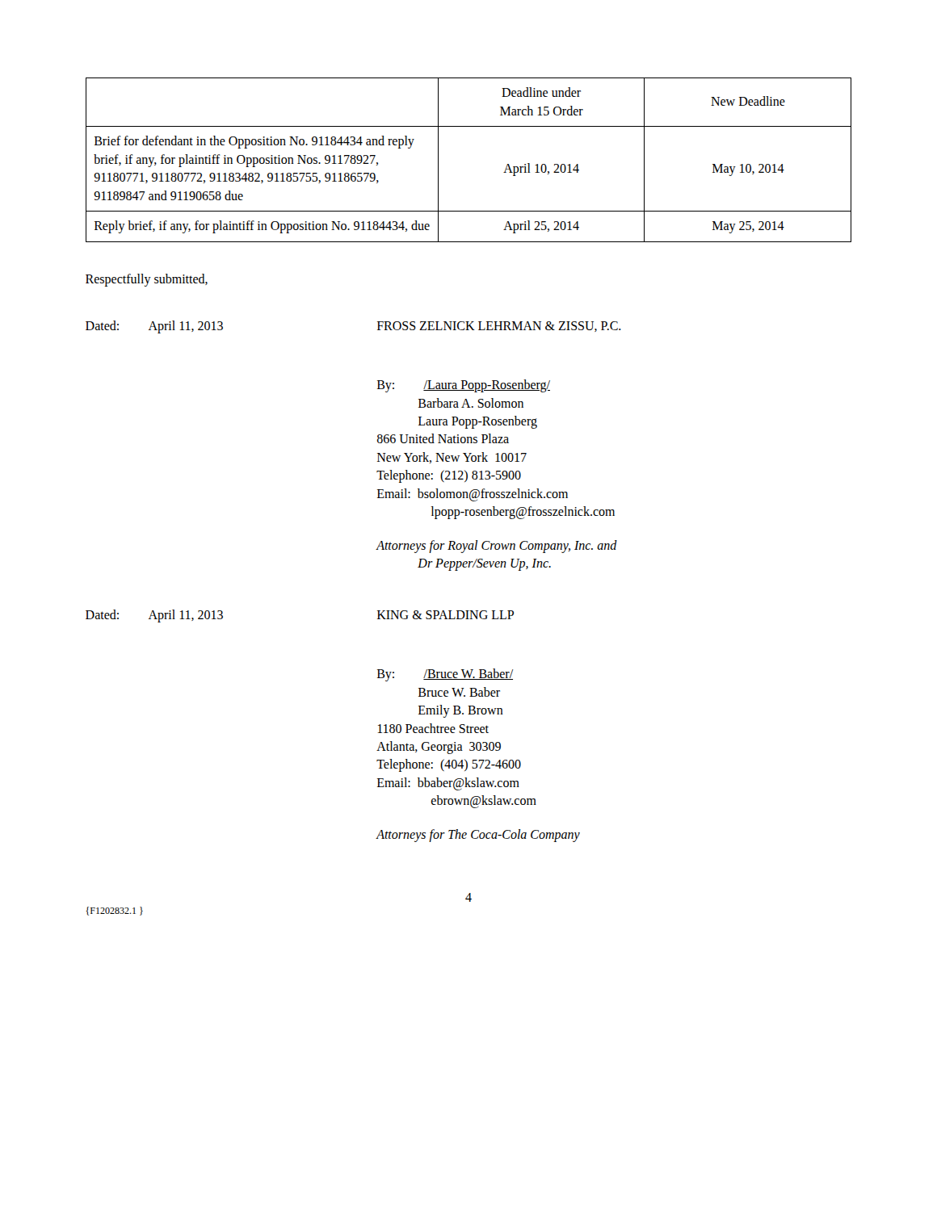| | Deadline under March 15 Order | New Deadline |
| --- | --- | --- |
| Brief for defendant in the Opposition No. 91184434 and reply brief, if any, for plaintiff in Opposition Nos. 91178927, 91180771, 91180772, 91183482, 91185755, 91186579, 91189847 and 91190658 due | April 10, 2014 | May 10, 2014 |
| Reply brief, if any, for plaintiff in Opposition No. 91184434, due | April 25, 2014 | May 25, 2014 |
Respectfully submitted,
| Dated: April 11, 2013 | FROSS ZELNICK LEHRMAN & ZISSU, P.C. By: /Laura Popp-Rosenberg/ Barbara A. Solomon Laura Popp-Rosenberg 866 United Nations Plaza New York, New York 10017 Telephone: (212) 813-5900 Email: bsolomon@frosszelnick.com lpopp-rosenberg@frosszelnick.com Attorneys for Royal Crown Company, Inc. and Dr Pepper/Seven Up, Inc. |
| Dated: April 11, 2013 | KING & SPALDING LLP By: /Bruce W. Baber/ Bruce W. Baber Emily B. Brown 1180 Peachtree Street Atlanta, Georgia 30309 Telephone: (404) 572-4600 Email: bbaber@kslaw.com ebrown@kslaw.com Attorneys for The Coca-Cola Company |
4
{F1202832.1 }